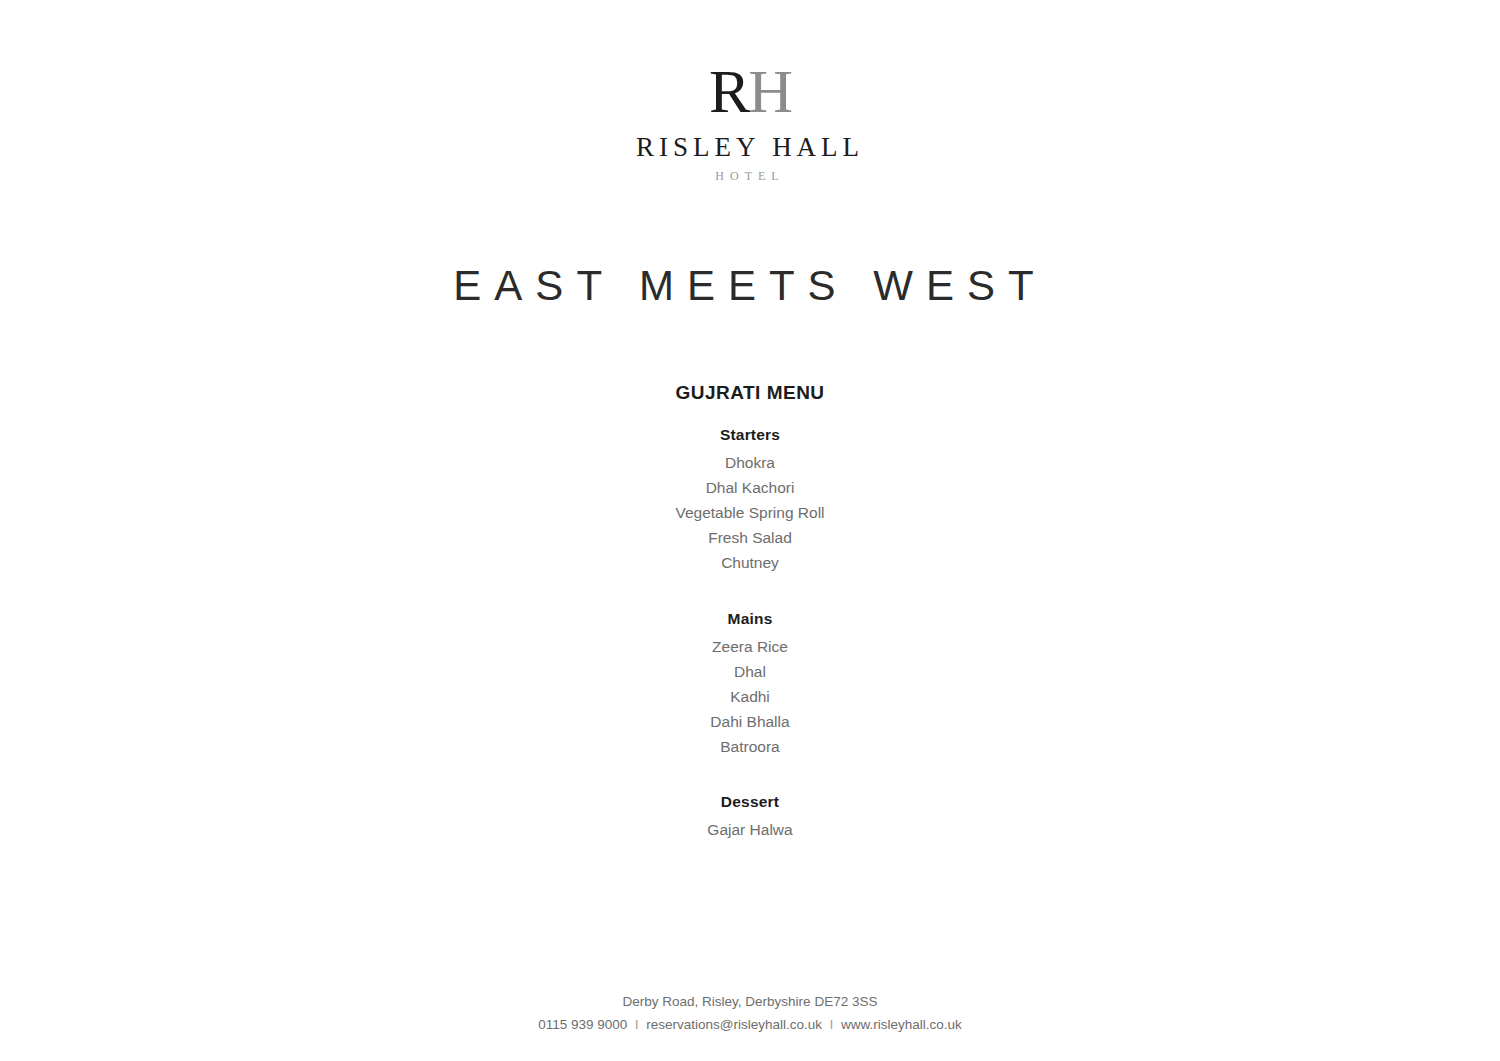RH
RISLEY HALL
HOTEL
East Meets West
GUJRATI MENU
Starters
Dhokra
Dhal Kachori
Vegetable Spring Roll
Fresh Salad
Chutney
Mains
Zeera Rice
Dhal
Kadhi
Dahi Bhalla
Batroora
Dessert
Gajar Halwa
Derby Road, Risley, Derbyshire DE72 3SS
0115 939 9000lreservations@risleyhall.co.uk lwww.risleyhall.co.uk